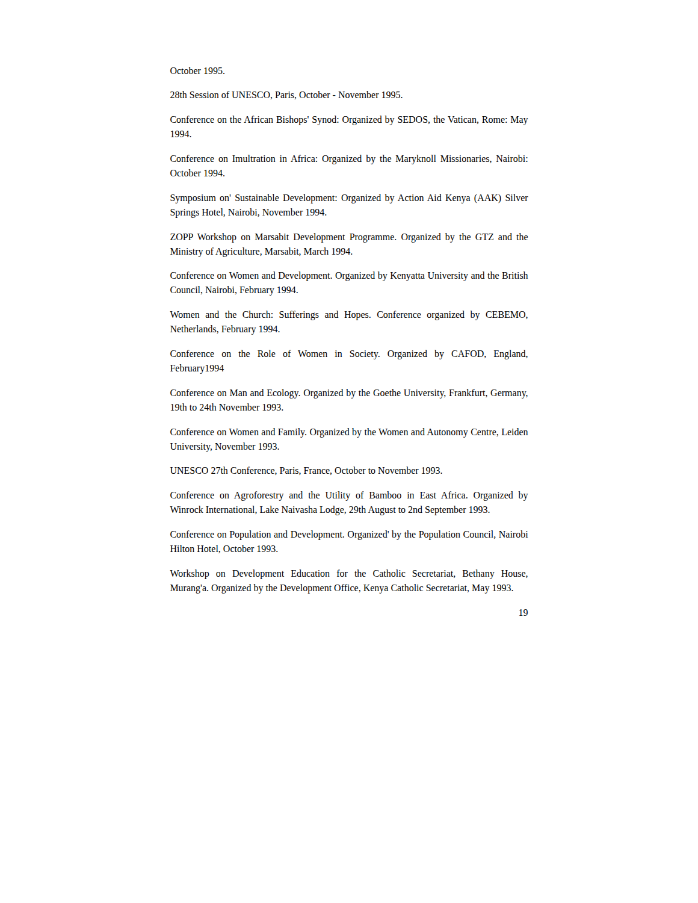October 1995.
28th Session of UNESCO, Paris, October - November 1995.
Conference on the African Bishops' Synod: Organized by SEDOS, the Vatican, Rome: May 1994.
Conference on Imultration in Africa: Organized by the Maryknoll Missionaries, Nairobi: October 1994.
Symposium on' Sustainable Development: Organized by Action Aid Kenya (AAK) Silver Springs Hotel, Nairobi, November 1994.
ZOPP Workshop on Marsabit Development Programme. Organized by the GTZ and the Ministry of Agriculture, Marsabit, March 1994.
Conference on Women and Development. Organized by Kenyatta University and the British Council, Nairobi, February 1994.
Women and the Church: Sufferings and Hopes. Conference organized by CEBEMO, Netherlands, February 1994.
Conference on the Role of Women in Society. Organized by CAFOD, England, February1994
Conference on Man and Ecology. Organized by the Goethe University, Frankfurt, Germany, 19th to 24th November 1993.
Conference on Women and Family. Organized by the Women and Autonomy Centre, Leiden University, November 1993.
UNESCO 27th Conference, Paris, France, October to November 1993.
Conference on Agroforestry and the Utility of Bamboo in East Africa. Organized by Winrock International, Lake Naivasha Lodge, 29th August to 2nd September 1993.
Conference on Population and Development. Organized' by the Population Council, Nairobi Hilton Hotel, October 1993.
Workshop on Development Education for the Catholic Secretariat, Bethany House, Murang'a. Organized by the Development Office, Kenya Catholic Secretariat, May 1993.
19